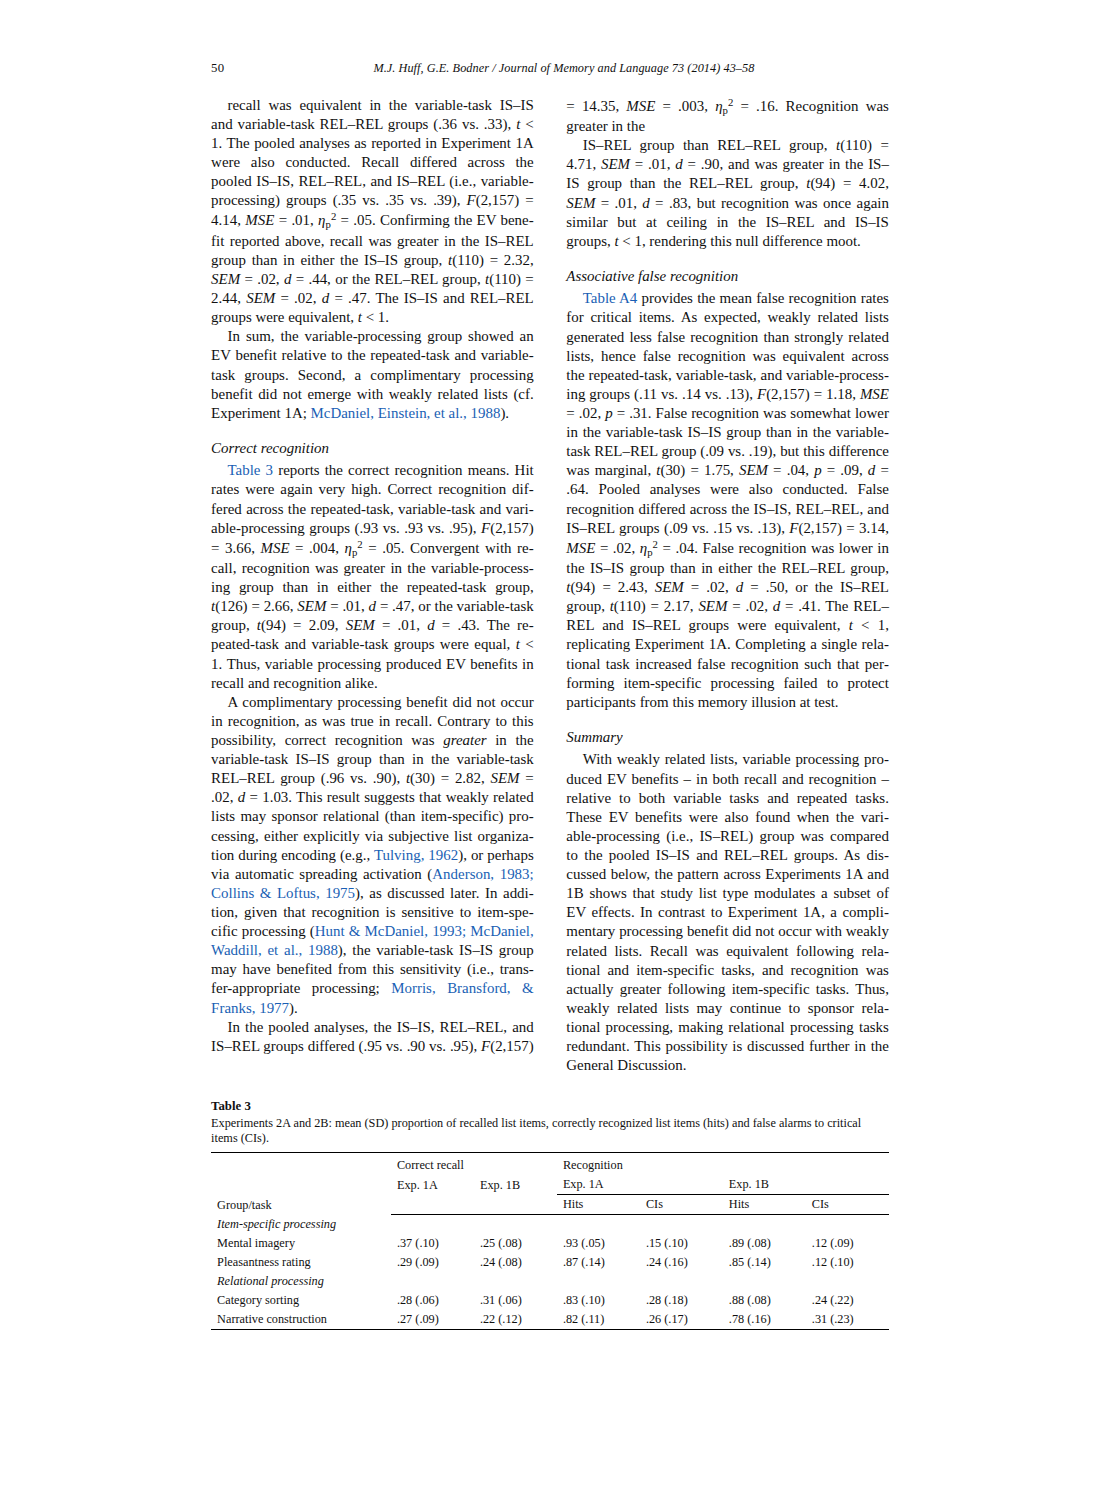50
M.J. Huff, G.E. Bodner / Journal of Memory and Language 73 (2014) 43–58
recall was equivalent in the variable-task IS–IS and variable-task REL–REL groups (.36 vs. .33), t < 1. The pooled analyses as reported in Experiment 1A were also conducted. Recall differed across the pooled IS–IS, REL–REL, and IS–REL (i.e., variable-processing) groups (.35 vs. .35 vs. .39), F(2,157) = 4.14, MSE = .01, ηp2 = .05. Confirming the EV benefit reported above, recall was greater in the IS–REL group than in either the IS–IS group, t(110) = 2.32, SEM = .02, d = .44, or the REL–REL group, t(110) = 2.44, SEM = .02, d = .47. The IS–IS and REL–REL groups were equivalent, t < 1.
In sum, the variable-processing group showed an EV benefit relative to the repeated-task and variable-task groups. Second, a complimentary processing benefit did not emerge with weakly related lists (cf. Experiment 1A; McDaniel, Einstein, et al., 1988).
Correct recognition
Table 3 reports the correct recognition means. Hit rates were again very high. Correct recognition differed across the repeated-task, variable-task and variable-processing groups (.93 vs. .93 vs. .95), F(2,157) = 3.66, MSE = .004, ηp2 = .05. Convergent with recall, recognition was greater in the variable-processing group than in either the repeated-task group, t(126) = 2.66, SEM = .01, d = .47, or the variable-task group, t(94) = 2.09, SEM = .01, d = .43. The repeated-task and variable-task groups were equal, t < 1. Thus, variable processing produced EV benefits in recall and recognition alike.
A complimentary processing benefit did not occur in recognition, as was true in recall. Contrary to this possibility, correct recognition was greater in the variable-task IS–IS group than in the variable-task REL–REL group (.96 vs. .90), t(30) = 2.82, SEM = .02, d = 1.03. This result suggests that weakly related lists may sponsor relational (than item-specific) processing, either explicitly via subjective list organization during encoding (e.g., Tulving, 1962), or perhaps via automatic spreading activation (Anderson, 1983; Collins & Loftus, 1975), as discussed later. In addition, given that recognition is sensitive to item-specific processing (Hunt & McDaniel, 1993; McDaniel, Waddill, et al., 1988), the variable-task IS–IS group may have benefited from this sensitivity (i.e., transfer-appropriate processing; Morris, Bransford, & Franks, 1977).
In the pooled analyses, the IS–IS, REL–REL, and IS–REL groups differed (.95 vs. .90 vs. .95), F(2,157) = 14.35, MSE = .003, ηp2 = .16. Recognition was greater in the
IS–REL group than REL–REL group, t(110) = 4.71, SEM = .01, d = .90, and was greater in the IS–IS group than the REL–REL group, t(94) = 4.02, SEM = .01, d = .83, but recognition was once again similar but at ceiling in the IS–REL and IS–IS groups, t < 1, rendering this null difference moot.
Associative false recognition
Table A4 provides the mean false recognition rates for critical items. As expected, weakly related lists generated less false recognition than strongly related lists, hence false recognition was equivalent across the repeated-task, variable-task, and variable-processing groups (.11 vs. .14 vs. .13), F(2,157) = 1.18, MSE = .02, p = .31. False recognition was somewhat lower in the variable-task IS–IS group than in the variable-task REL–REL group (.09 vs. .19), but this difference was marginal, t(30) = 1.75, SEM = .04, p = .09, d = .64. Pooled analyses were also conducted. False recognition differed across the IS–IS, REL–REL, and IS–REL groups (.09 vs. .15 vs. .13), F(2,157) = 3.14, MSE = .02, ηp2 = .04. False recognition was lower in the IS–IS group than in either the REL–REL group, t(94) = 2.43, SEM = .02, d = .50, or the IS–REL group, t(110) = 2.17, SEM = .02, d = .41. The REL–REL and IS–REL groups were equivalent, t < 1, replicating Experiment 1A. Completing a single relational task increased false recognition such that performing item-specific processing failed to protect participants from this memory illusion at test.
Summary
With weakly related lists, variable processing produced EV benefits – in both recall and recognition – relative to both variable tasks and repeated tasks. These EV benefits were also found when the variable-processing (i.e., IS–REL) group was compared to the pooled IS–IS and REL–REL groups. As discussed below, the pattern across Experiments 1A and 1B shows that study list type modulates a subset of EV effects. In contrast to Experiment 1A, a complimentary processing benefit did not occur with weakly related lists. Recall was equivalent following relational and item-specific tasks, and recognition was actually greater following item-specific tasks. Thus, weakly related lists may continue to sponsor relational processing, making relational processing tasks redundant. This possibility is discussed further in the General Discussion.
Table 3
Experiments 2A and 2B: mean (SD) proportion of recalled list items, correctly recognized list items (hits) and false alarms to critical items (CIs).
| Group/task | Correct recall | Recognition |
| --- | --- | --- |
| Exp. 1A | Exp. 1B | Exp. 1A | Exp. 1B |
| | | Hits | CIs | Hits | CIs |
| Item-specific processing |
| Mental imagery | .37 (.10) | .25 (.08) | .93 (.05) | .15 (.10) | .89 (.08) | .12 (.09) |
| Pleasantness rating | .29 (.09) | .24 (.08) | .87 (.14) | .24 (.16) | .85 (.14) | .12 (.10) |
| Relational processing |
| Category sorting | .28 (.06) | .31 (.06) | .83 (.10) | .28 (.18) | .88 (.08) | .24 (.22) |
| Narrative construction | .27 (.09) | .22 (.12) | .82 (.11) | .26 (.17) | .78 (.16) | .31 (.23) |